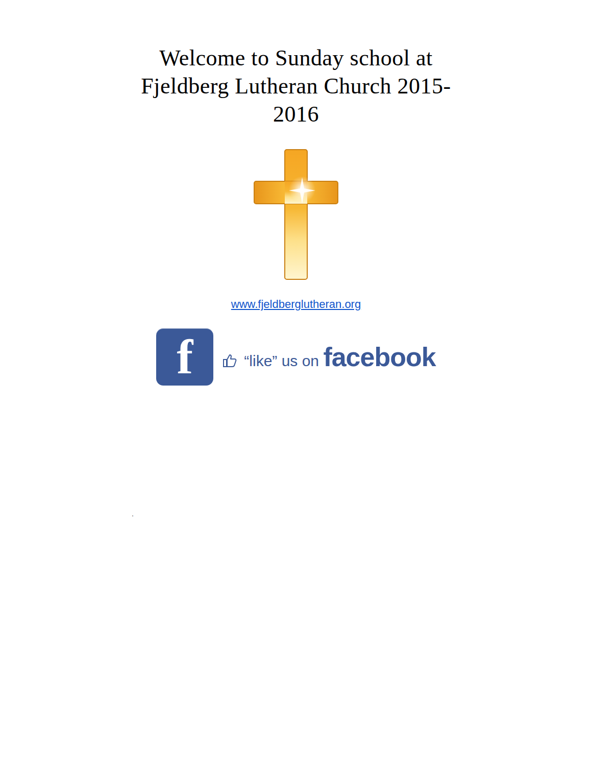Welcome to Sunday school at Fjeldberg Lutheran Church 2015-2016
www.fjeldberglutheran.org
f “like” us on facebook
.